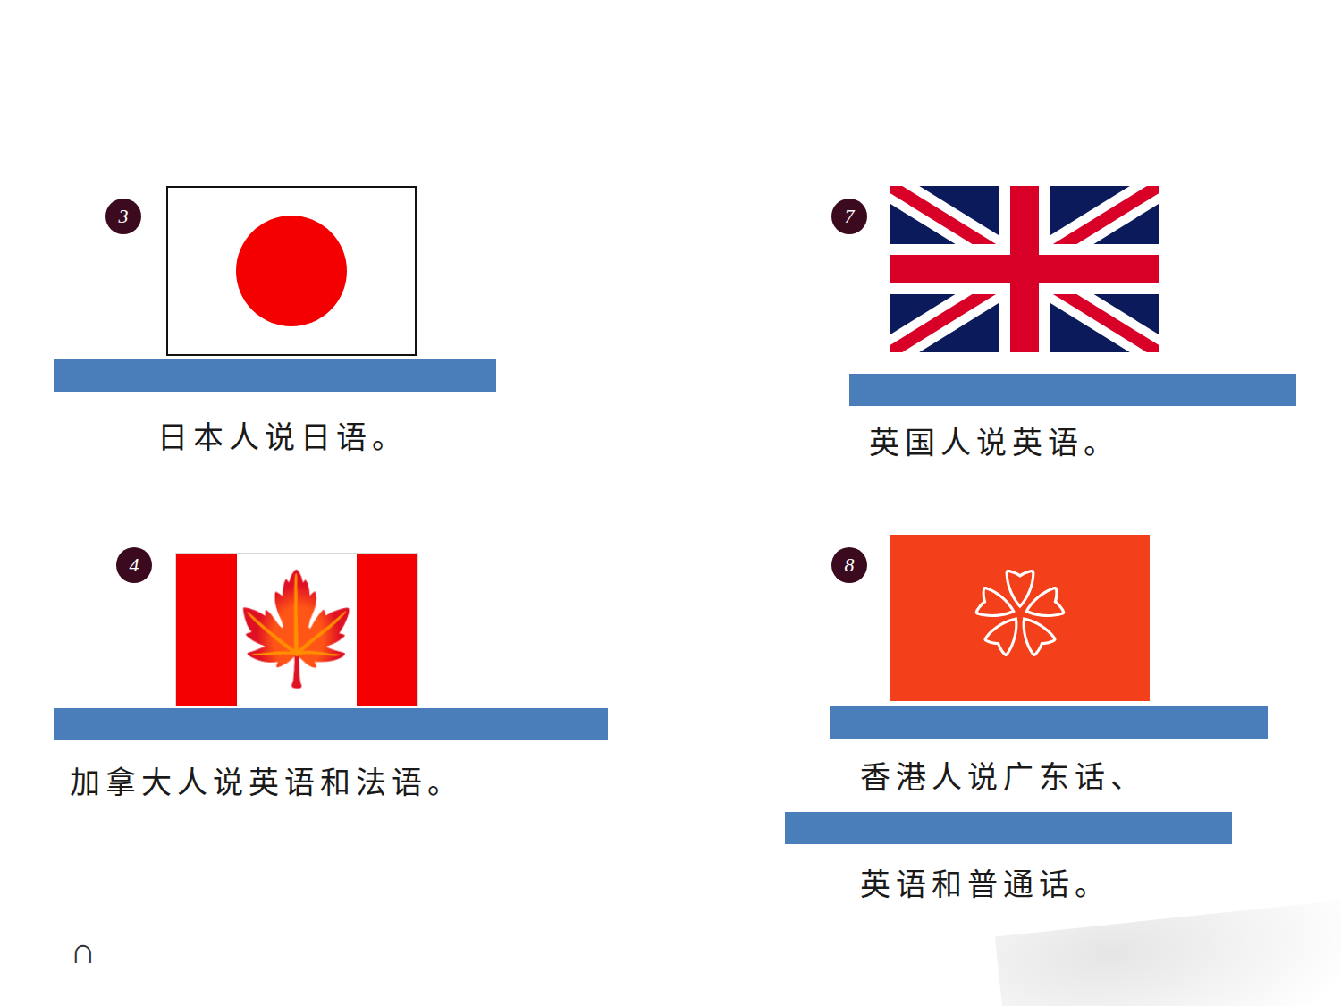3
日本人说日语。
4
🍁
加拿大人说英语和法语。
7
英国人说英语。
8
❀
香港人说广东话、
英语和普通话。
∩